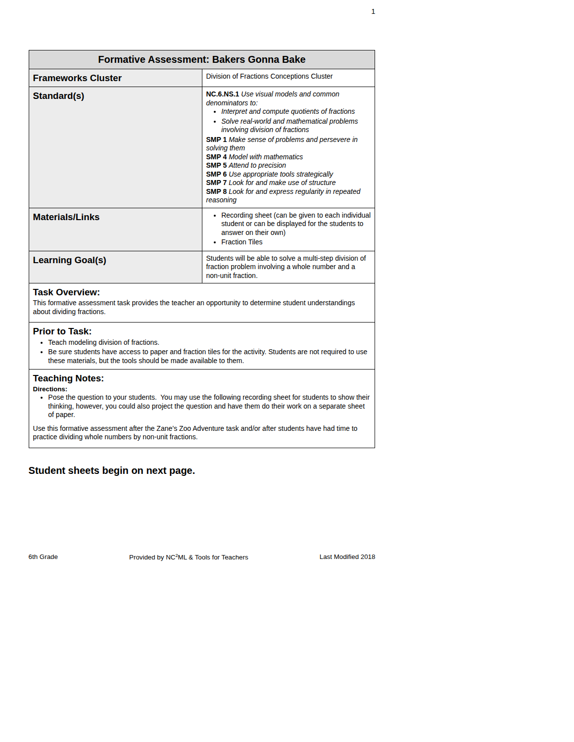1
| Formative Assessment: Bakers Gonna Bake |
| Frameworks Cluster | Division of Fractions Conceptions Cluster |
| Standard(s) | NC.6.NS.1 Use visual models and common denominators to: Interpret and compute quotients of fractions Solve real-world and mathematical problems involving division of fractions SMP 1 Make sense of problems and persevere in solving them SMP 4 Model with mathematics SMP 5 Attend to precision SMP 6 Use appropriate tools strategically SMP 7 Look for and make use of structure SMP 8 Look for and express regularity in repeated reasoning |
| Materials/Links | Recording sheet (can be given to each individual student or can be displayed for the students to answer on their own) Fraction Tiles |
| Learning Goal(s) | Students will be able to solve a multi-step division of fraction problem involving a whole number and a non-unit fraction. |
| Task Overview: This formative assessment task provides the teacher an opportunity to determine student understandings about dividing fractions. |
| Prior to Task: Teach modeling division of fractions. Be sure students have access to paper and fraction tiles for the activity. Students are not required to use these materials, but the tools should be made available to them. |
| Teaching Notes: Directions: Pose the question to your students. You may use the following recording sheet for students to show their thinking, however, you could also project the question and have them do their work on a separate sheet of paper. Use this formative assessment after the Zane’s Zoo Adventure task and/or after students have had time to practice dividing whole numbers by non-unit fractions. |
Student sheets begin on next page.
6th Grade Provided by NC2ML & Tools for Teachers Last Modified 2018